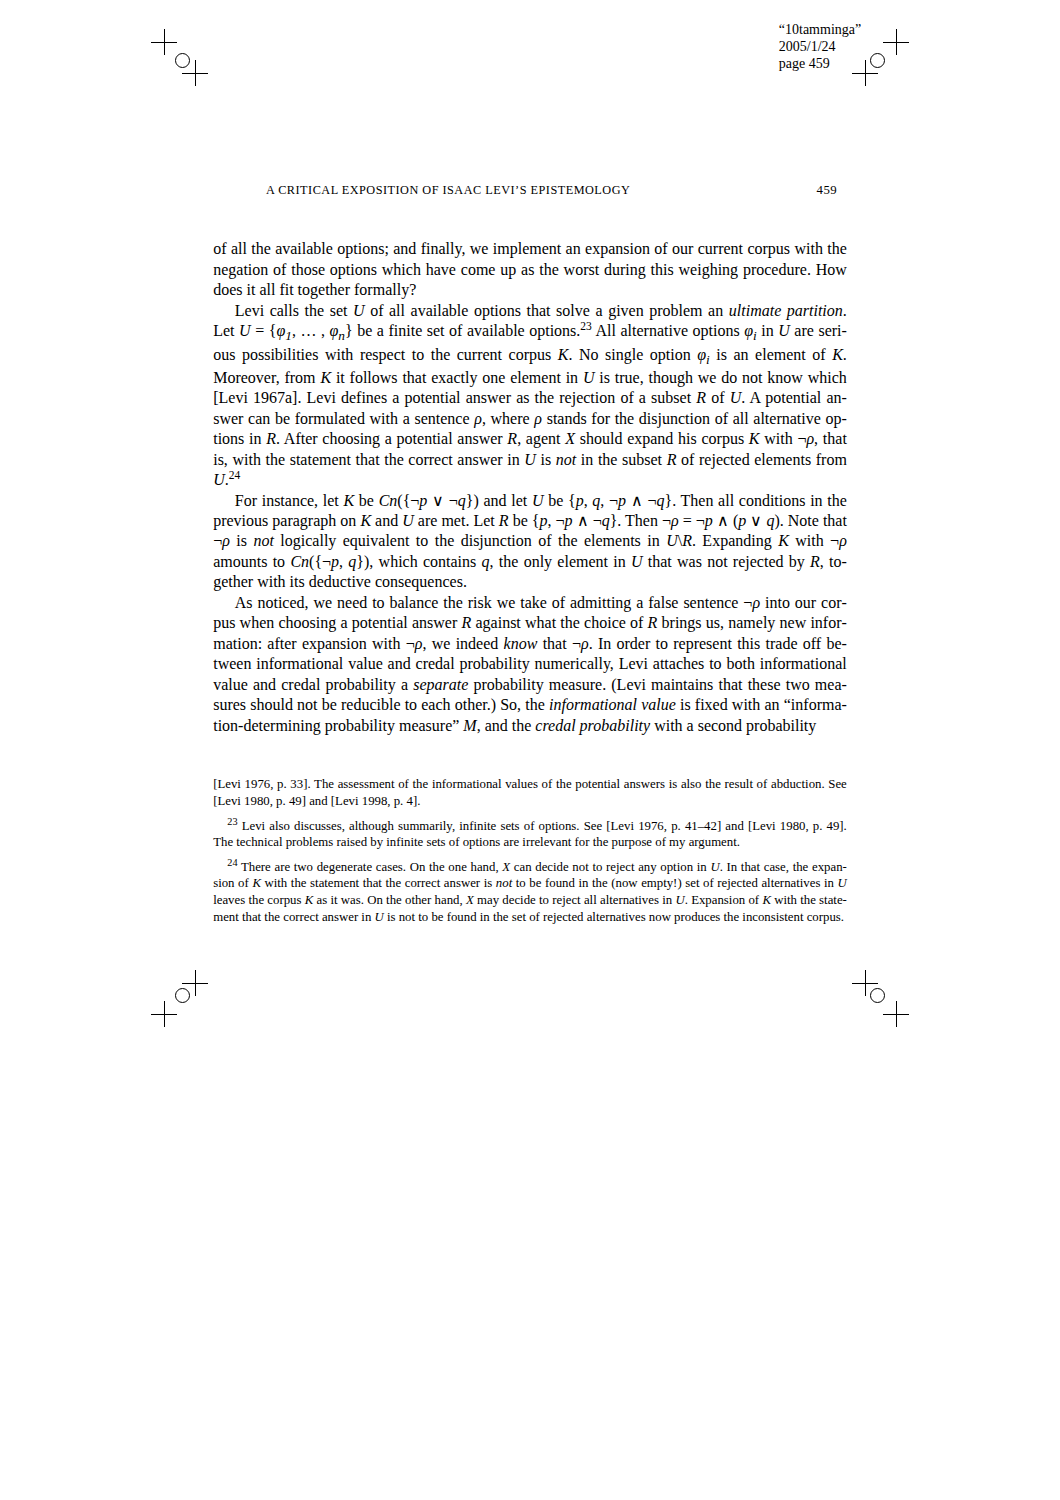“10tamminga”
2005/1/24
page 459
A critical exposition of Isaac Levi’s epistemology 459
of all the available options; and finally, we implement an expansion of our current corpus with the negation of those options which have come up as the worst during this weighing procedure. How does it all fit together formally?
Levi calls the set U of all available options that solve a given problem an ultimate partition. Let U = {φ1, … , φn} be a finite set of available options.23 All alternative options φi in U are serious possibilities with respect to the current corpus K. No single option φi is an element of K. Moreover, from K it follows that exactly one element in U is true, though we do not know which [Levi 1967a]. Levi defines a potential answer as the rejection of a subset R of U. A potential answer can be formulated with a sentence ρ, where ρ stands for the disjunction of all alternative options in R. After choosing a potential answer R, agent X should expand his corpus K with ¬ρ, that is, with the statement that the correct answer in U is not in the subset R of rejected elements from U.24
For instance, let K be Cn({¬p ∨ ¬q}) and let U be {p, q, ¬p ∧ ¬q}. Then all conditions in the previous paragraph on K and U are met. Let R be {p, ¬p ∧ ¬q}. Then ¬ρ = ¬p ∧ (p ∨ q). Note that ¬ρ is not logically equivalent to the disjunction of the elements in U\R. Expanding K with ¬ρ amounts to Cn({¬p, q}), which contains q, the only element in U that was not rejected by R, together with its deductive consequences.
As noticed, we need to balance the risk we take of admitting a false sentence ¬ρ into our corpus when choosing a potential answer R against what the choice of R brings us, namely new information: after expansion with ¬ρ, we indeed know that ¬ρ. In order to represent this trade off between informational value and credal probability numerically, Levi attaches to both informational value and credal probability a separate probability measure. (Levi maintains that these two measures should not be reducible to each other.) So, the informational value is fixed with an “information-determining probability measure” M, and the credal probability with a second probability
[Levi 1976, p. 33]. The assessment of the informational values of the potential answers is also the result of abduction. See [Levi 1980, p. 49] and [Levi 1998, p. 4].
23 Levi also discusses, although summarily, infinite sets of options. See [Levi 1976, p. 41–42] and [Levi 1980, p. 49]. The technical problems raised by infinite sets of options are irrelevant for the purpose of my argument.
24 There are two degenerate cases. On the one hand, X can decide not to reject any option in U. In that case, the expansion of K with the statement that the correct answer is not to be found in the (now empty!) set of rejected alternatives in U leaves the corpus K as it was. On the other hand, X may decide to reject all alternatives in U. Expansion of K with the statement that the correct answer in U is not to be found in the set of rejected alternatives now produces the inconsistent corpus.